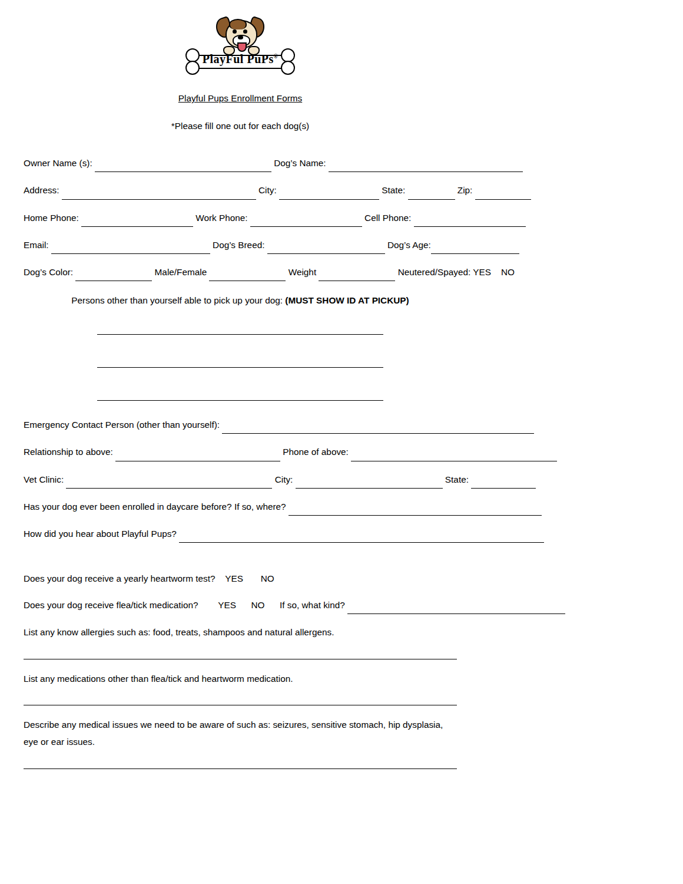PlayFul PuPs®
Playful Pups Enrollment Forms
*Please fill one out for each dog(s)
Owner Name (s): Dog’s Name:
Address: City: State: Zip:
Home Phone: Work Phone: Cell Phone:
Email: Dog’s Breed: Dog’s Age:
Dog’s Color: Male/Female Weight Neutered/Spayed: YES NO
Persons other than yourself able to pick up your dog: (MUST SHOW ID AT PICKUP)
Emergency Contact Person (other than yourself):
Relationship to above: Phone of above:
Vet Clinic: City: State:
Has your dog ever been enrolled in daycare before? If so, where?
How did you hear about Playful Pups?
Does your dog receive a yearly heartworm test? YES NO
Does your dog receive flea/tick medication? YES NO If so, what kind?
List any know allergies such as: food, treats, shampoos and natural allergens.
List any medications other than flea/tick and heartworm medication.
Describe any medical issues we need to be aware of such as: seizures, sensitive stomach, hip dysplasia, eye or ear issues.